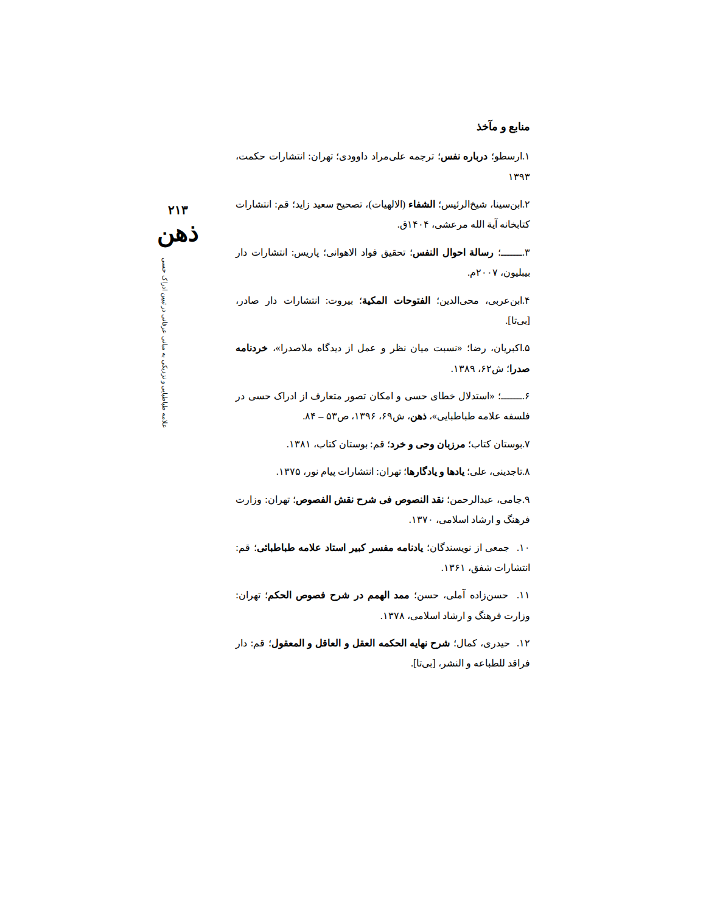۲۱۳
ذهن
علامه طباطبایی و نزدیکی به مبانی عرفانی در تبیین ادراک حسی
منابع و مآخذ
۱. ارسطو؛ درباره نفس؛ ترجمه علی‌مراد داوودی؛ تهران: انتشارات حکمت، ۱۳۹۳
۲. ابن‌سینا، شیخ‌الرئیس؛ الشفاء (الالهیات)، تصحیح سعید زاید؛ قم: انتشارات کتابخانه آیة الله مرعشی، ۱۴۰۴ق.
۳. ـــــــ؛ رسالة احوال النفس؛ تحقیق فواد الاهوانی؛ پاریس: انتشارات دار بیبلیون، ۲۰۰۷م.
۴. ابن‌عربی، محی‌الدین؛ الفتوحات المکیة؛ بیروت: انتشارات دار صادر، [بی‌تا].
۵. اکبریان، رضا؛ «نسبت میان نظر و عمل از دیدگاه ملاصدرا»، خردنامه صدرا؛ ش۶۲، ۱۳۸۹.
۶. ـــــــ؛ «استدلال خطای حسی و امکان تصور متعارف از ادراک حسی در فلسفه علامه طباطبایی»، ذهن، ش۶۹، ۱۳۹۶، ص۵۳ – ۸۴.
۷. بوستان کتاب؛ مرزبان وحی و خرد؛ قم: بوستان کتاب، ۱۳۸۱.
۸. تاجدینی، علی؛ یادها و یادگارها؛ تهران: انتشارات پیام نور، ۱۳۷۵.
۹. جامی، عبدالرحمن؛ نقد النصوص فی شرح نقش الفصوص؛ تهران: وزارت فرهنگ و ارشاد اسلامی، ۱۳۷۰.
۱۰. جمعی از نویسندگان؛ یادنامه مفسر کبیر استاد علامه طباطبائی؛ قم: انتشارات شفق، ۱۳۶۱.
۱۱. حسن‌زاده آملی، حسن؛ ممد الهمم در شرح فصوص الحکم؛ تهران: وزارت فرهنگ و ارشاد اسلامی، ۱۳۷۸.
۱۲. حیدری، کمال؛ شرح نهایه الحکمه العقل و العاقل و المعقول؛ قم: دار فراقد للطباعه و النشر، [بی‌تا].
۱۳. خمینی، روح‌الله؛ مصباح الهدایة إلی الخلافة و الولایة؛ تصحیح جلال‌الدین